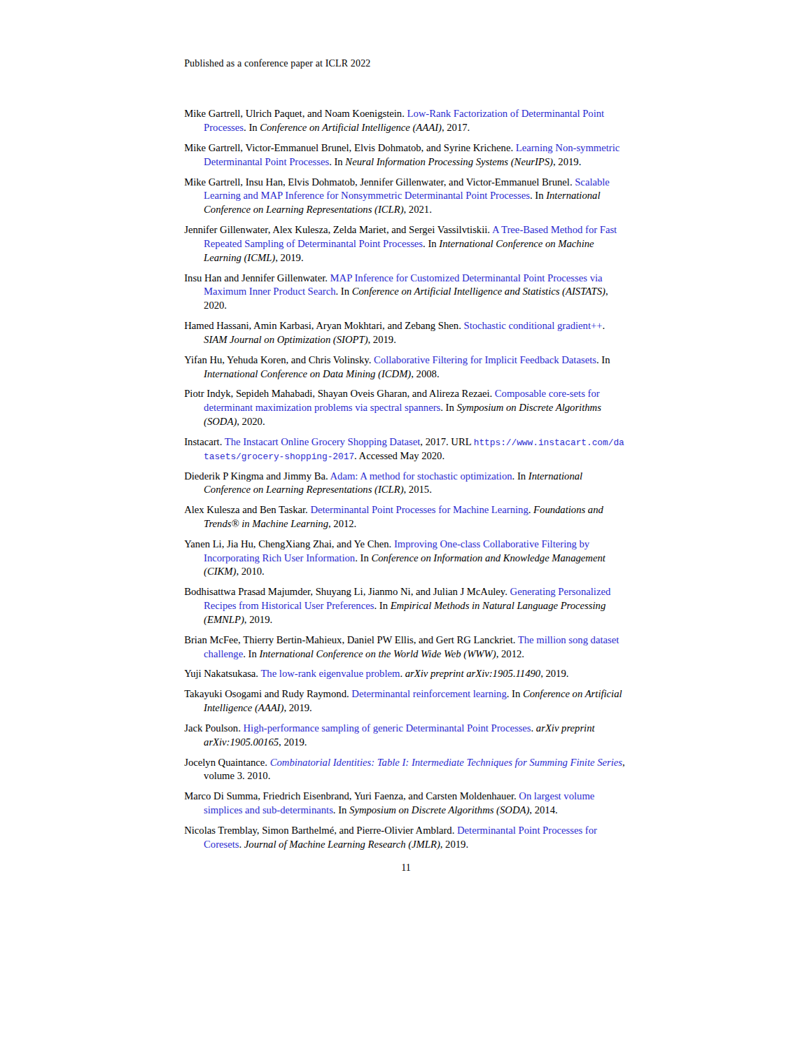Published as a conference paper at ICLR 2022
Mike Gartrell, Ulrich Paquet, and Noam Koenigstein. Low-Rank Factorization of Determinantal Point Processes. In Conference on Artificial Intelligence (AAAI), 2017.
Mike Gartrell, Victor-Emmanuel Brunel, Elvis Dohmatob, and Syrine Krichene. Learning Non-symmetric Determinantal Point Processes. In Neural Information Processing Systems (NeurIPS), 2019.
Mike Gartrell, Insu Han, Elvis Dohmatob, Jennifer Gillenwater, and Victor-Emmanuel Brunel. Scalable Learning and MAP Inference for Nonsymmetric Determinantal Point Processes. In International Conference on Learning Representations (ICLR), 2021.
Jennifer Gillenwater, Alex Kulesza, Zelda Mariet, and Sergei Vassilvtiskii. A Tree-Based Method for Fast Repeated Sampling of Determinantal Point Processes. In International Conference on Machine Learning (ICML), 2019.
Insu Han and Jennifer Gillenwater. MAP Inference for Customized Determinantal Point Processes via Maximum Inner Product Search. In Conference on Artificial Intelligence and Statistics (AISTATS), 2020.
Hamed Hassani, Amin Karbasi, Aryan Mokhtari, and Zebang Shen. Stochastic conditional gradient++. SIAM Journal on Optimization (SIOPT), 2019.
Yifan Hu, Yehuda Koren, and Chris Volinsky. Collaborative Filtering for Implicit Feedback Datasets. In International Conference on Data Mining (ICDM), 2008.
Piotr Indyk, Sepideh Mahabadi, Shayan Oveis Gharan, and Alireza Rezaei. Composable core-sets for determinant maximization problems via spectral spanners. In Symposium on Discrete Algorithms (SODA), 2020.
Instacart. The Instacart Online Grocery Shopping Dataset, 2017. URL https://www.instacart.com/datasets/grocery-shopping-2017. Accessed May 2020.
Diederik P Kingma and Jimmy Ba. Adam: A method for stochastic optimization. In International Conference on Learning Representations (ICLR), 2015.
Alex Kulesza and Ben Taskar. Determinantal Point Processes for Machine Learning. Foundations and Trends® in Machine Learning, 2012.
Yanen Li, Jia Hu, ChengXiang Zhai, and Ye Chen. Improving One-class Collaborative Filtering by Incorporating Rich User Information. In Conference on Information and Knowledge Management (CIKM), 2010.
Bodhisattwa Prasad Majumder, Shuyang Li, Jianmo Ni, and Julian J McAuley. Generating Personalized Recipes from Historical User Preferences. In Empirical Methods in Natural Language Processing (EMNLP), 2019.
Brian McFee, Thierry Bertin-Mahieux, Daniel PW Ellis, and Gert RG Lanckriet. The million song dataset challenge. In International Conference on the World Wide Web (WWW), 2012.
Yuji Nakatsukasa. The low-rank eigenvalue problem. arXiv preprint arXiv:1905.11490, 2019.
Takayuki Osogami and Rudy Raymond. Determinantal reinforcement learning. In Conference on Artificial Intelligence (AAAI), 2019.
Jack Poulson. High-performance sampling of generic Determinantal Point Processes. arXiv preprint arXiv:1905.00165, 2019.
Jocelyn Quaintance. Combinatorial Identities: Table I: Intermediate Techniques for Summing Finite Series, volume 3. 2010.
Marco Di Summa, Friedrich Eisenbrand, Yuri Faenza, and Carsten Moldenhauer. On largest volume simplices and sub-determinants. In Symposium on Discrete Algorithms (SODA), 2014.
Nicolas Tremblay, Simon Barthelmé, and Pierre-Olivier Amblard. Determinantal Point Processes for Coresets. Journal of Machine Learning Research (JMLR), 2019.
11